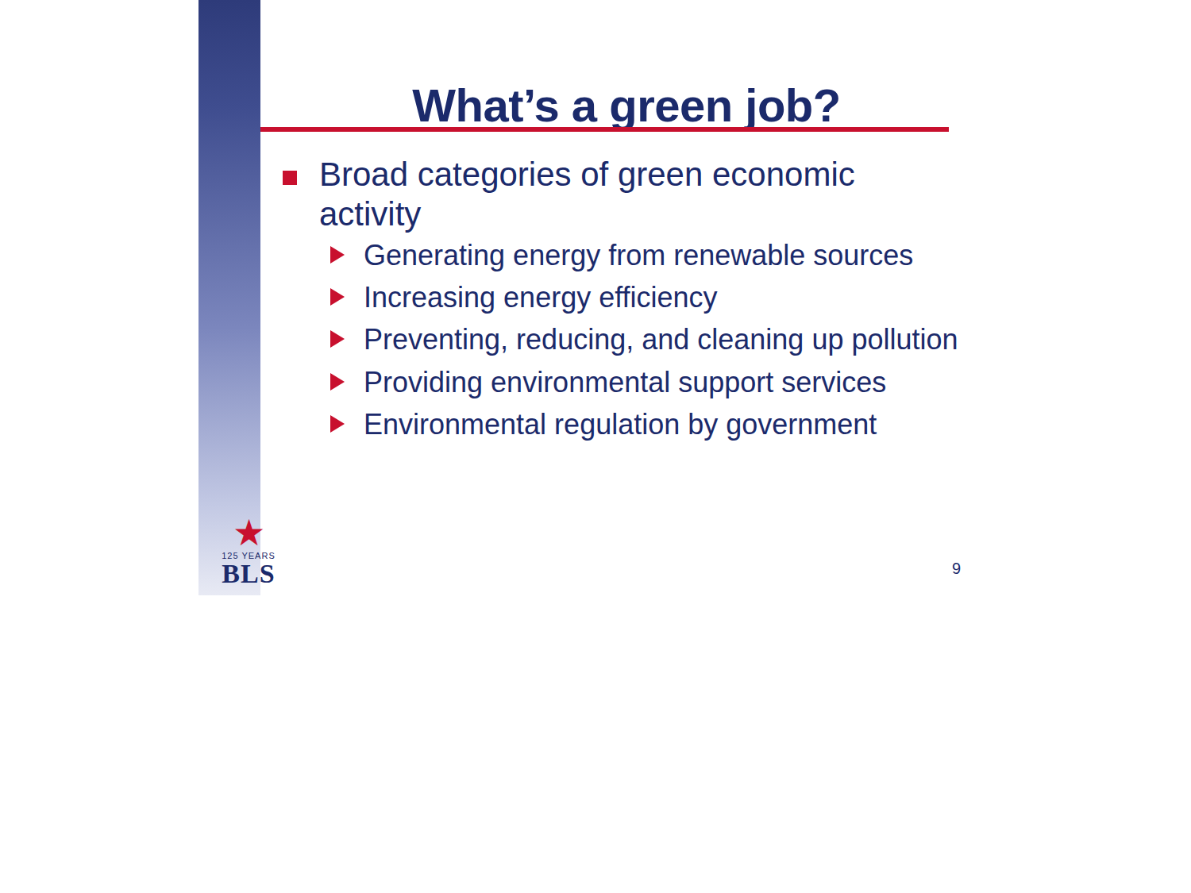What’s a green job?
Broad categories of green economic activity
Generating energy from renewable sources
Increasing energy efficiency
Preventing, reducing, and cleaning up pollution
Providing environmental support services
Environmental regulation by government
★
125 YEARS
BLS
9